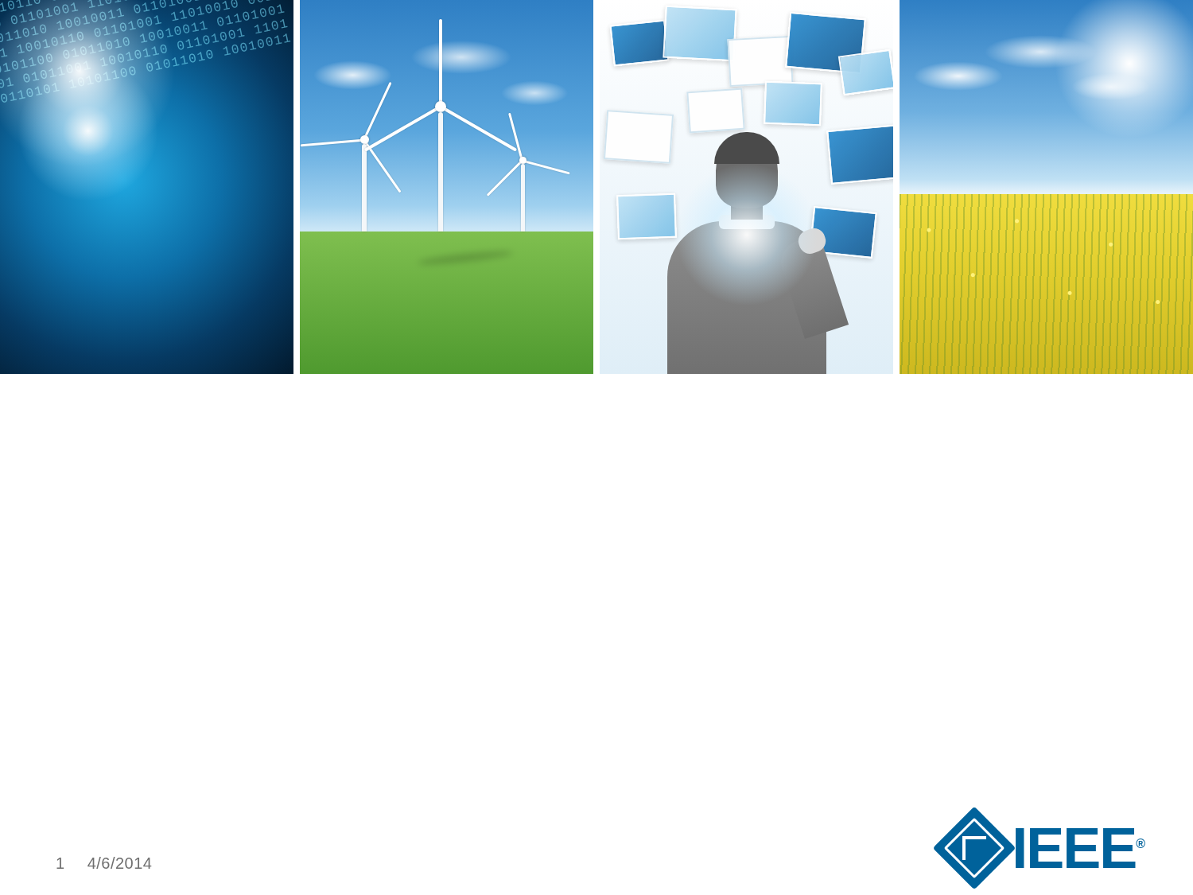14/6/2014
IEEE®